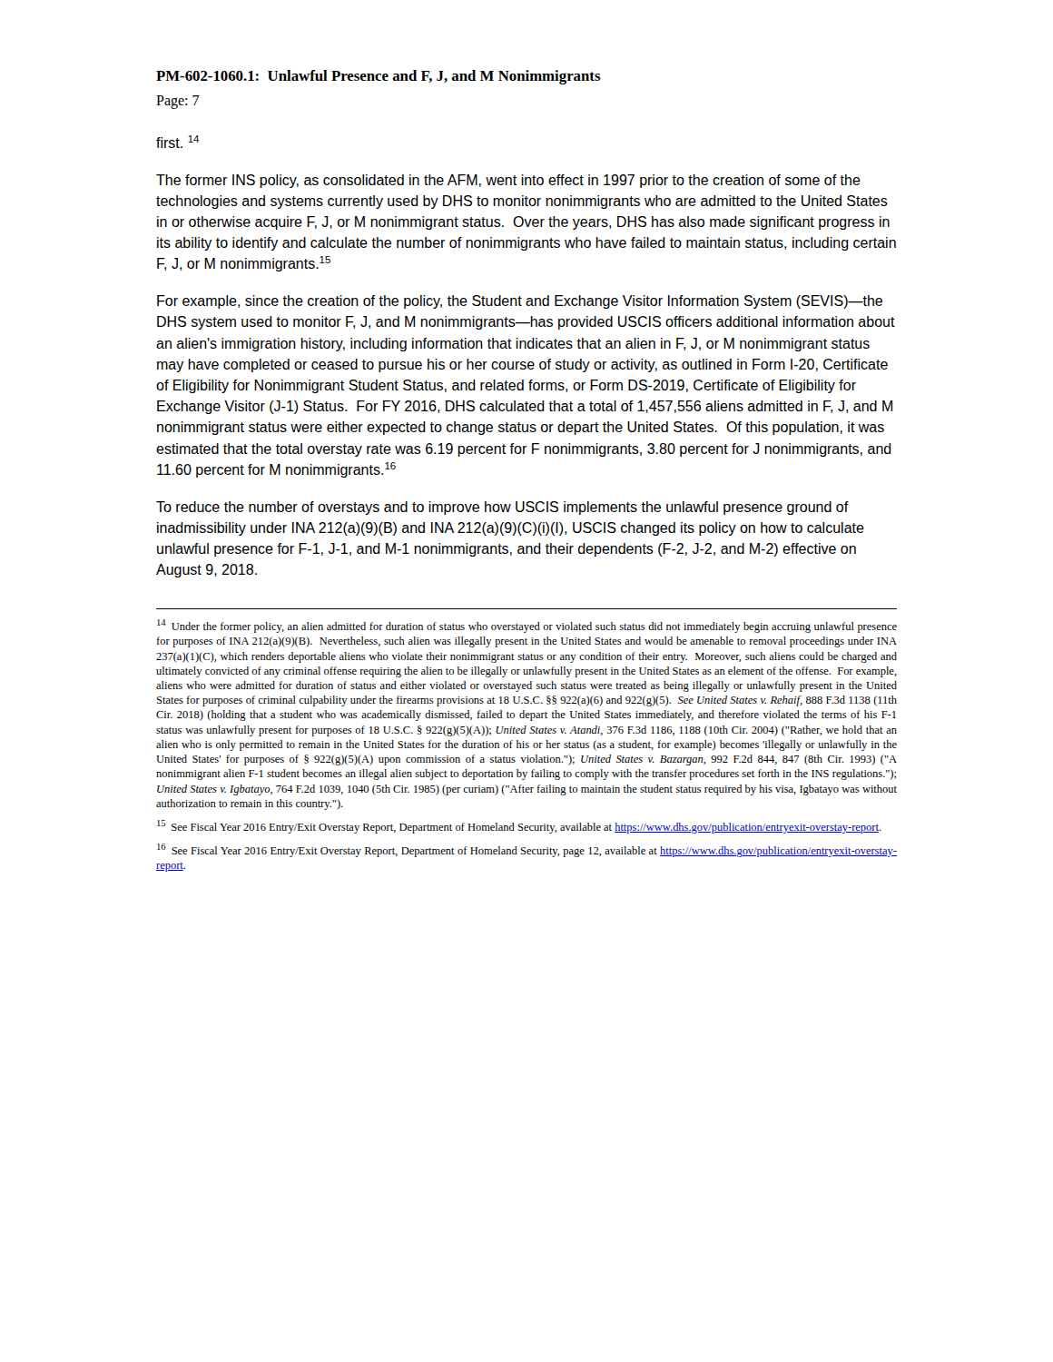PM-602-1060.1: Unlawful Presence and F, J, and M Nonimmigrants
Page: 7
first. 14
The former INS policy, as consolidated in the AFM, went into effect in 1997 prior to the creation of some of the technologies and systems currently used by DHS to monitor nonimmigrants who are admitted to the United States in or otherwise acquire F, J, or M nonimmigrant status. Over the years, DHS has also made significant progress in its ability to identify and calculate the number of nonimmigrants who have failed to maintain status, including certain F, J, or M nonimmigrants.15
For example, since the creation of the policy, the Student and Exchange Visitor Information System (SEVIS)—the DHS system used to monitor F, J, and M nonimmigrants—has provided USCIS officers additional information about an alien's immigration history, including information that indicates that an alien in F, J, or M nonimmigrant status may have completed or ceased to pursue his or her course of study or activity, as outlined in Form I-20, Certificate of Eligibility for Nonimmigrant Student Status, and related forms, or Form DS-2019, Certificate of Eligibility for Exchange Visitor (J-1) Status. For FY 2016, DHS calculated that a total of 1,457,556 aliens admitted in F, J, and M nonimmigrant status were either expected to change status or depart the United States. Of this population, it was estimated that the total overstay rate was 6.19 percent for F nonimmigrants, 3.80 percent for J nonimmigrants, and 11.60 percent for M nonimmigrants.16
To reduce the number of overstays and to improve how USCIS implements the unlawful presence ground of inadmissibility under INA 212(a)(9)(B) and INA 212(a)(9)(C)(i)(I), USCIS changed its policy on how to calculate unlawful presence for F-1, J-1, and M-1 nonimmigrants, and their dependents (F-2, J-2, and M-2) effective on August 9, 2018.
14 Under the former policy, an alien admitted for duration of status who overstayed or violated such status did not immediately begin accruing unlawful presence for purposes of INA 212(a)(9)(B). Nevertheless, such alien was illegally present in the United States and would be amenable to removal proceedings under INA 237(a)(1)(C), which renders deportable aliens who violate their nonimmigrant status or any condition of their entry. Moreover, such aliens could be charged and ultimately convicted of any criminal offense requiring the alien to be illegally or unlawfully present in the United States as an element of the offense. For example, aliens who were admitted for duration of status and either violated or overstayed such status were treated as being illegally or unlawfully present in the United States for purposes of criminal culpability under the firearms provisions at 18 U.S.C. §§ 922(a)(6) and 922(g)(5). See United States v. Rehaif, 888 F.3d 1138 (11th Cir. 2018) (holding that a student who was academically dismissed, failed to depart the United States immediately, and therefore violated the terms of his F-1 status was unlawfully present for purposes of 18 U.S.C. § 922(g)(5)(A)); United States v. Atandi, 376 F.3d 1186, 1188 (10th Cir. 2004) ("Rather, we hold that an alien who is only permitted to remain in the United States for the duration of his or her status (as a student, for example) becomes 'illegally or unlawfully in the United States' for purposes of § 922(g)(5)(A) upon commission of a status violation."); United States v. Bazargan, 992 F.2d 844, 847 (8th Cir. 1993) ("A nonimmigrant alien F-1 student becomes an illegal alien subject to deportation by failing to comply with the transfer procedures set forth in the INS regulations."); United States v. Igbatayo, 764 F.2d 1039, 1040 (5th Cir. 1985) (per curiam) ("After failing to maintain the student status required by his visa, Igbatayo was without authorization to remain in this country.").
15 See Fiscal Year 2016 Entry/Exit Overstay Report, Department of Homeland Security, available at https://www.dhs.gov/publication/entryexit-overstay-report.
16 See Fiscal Year 2016 Entry/Exit Overstay Report, Department of Homeland Security, page 12, available at https://www.dhs.gov/publication/entryexit-overstay-report.